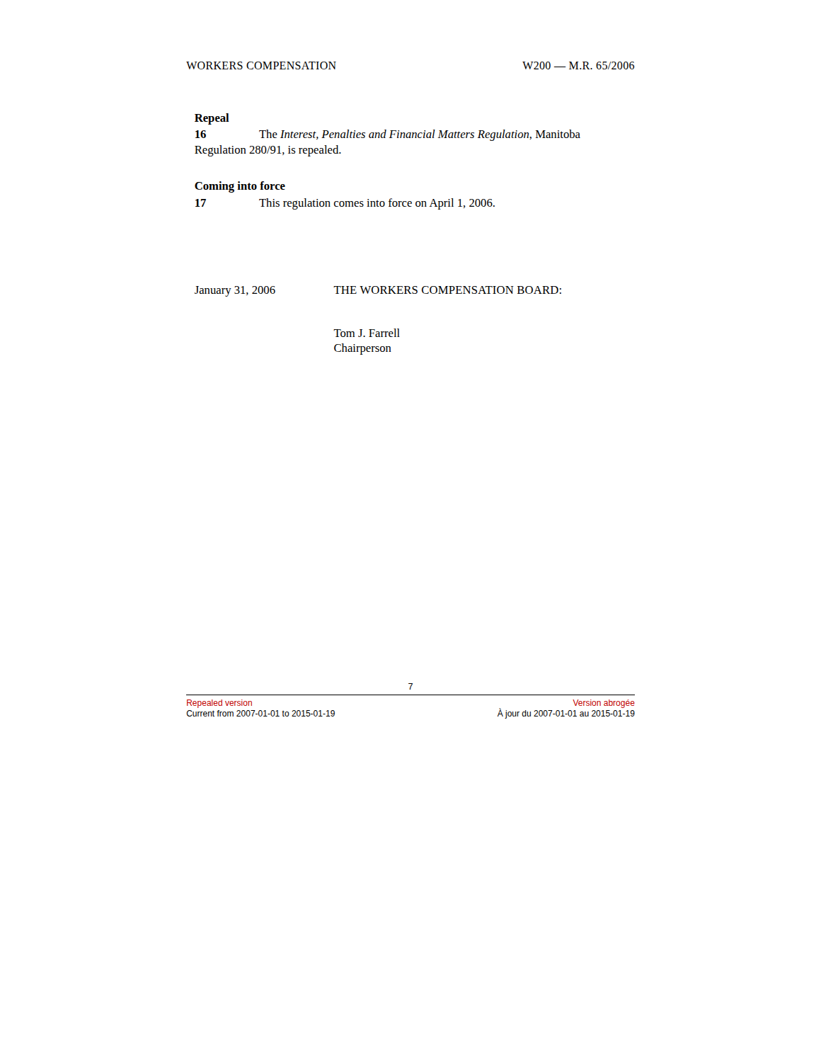Workers Compensation
W200 — M.R. 65/2006
Repeal
16 The Interest, Penalties and Financial Matters Regulation, Manitoba Regulation 280/91, is repealed.
Coming into force
17 This regulation comes into force on April 1, 2006.
January 31, 2006
THE WORKERS COMPENSATION BOARD:
Tom J. Farrell
Chairperson
7
Repealed version
Current from 2007-01-01 to 2015-01-19
Version abrogée
À jour du 2007-01-01 au 2015-01-19